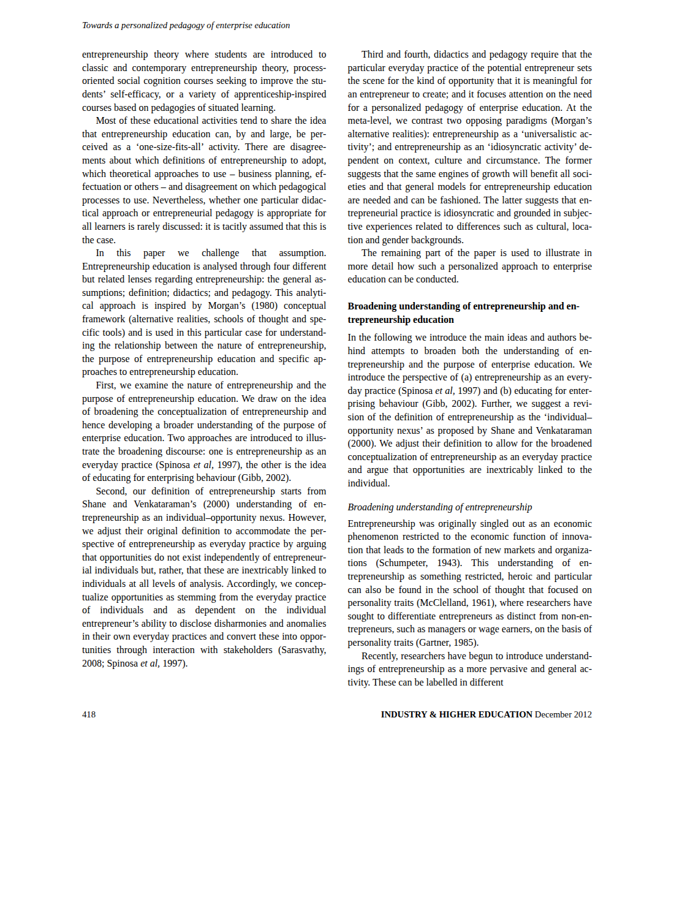Towards a personalized pedagogy of enterprise education
entrepreneurship theory where students are introduced to classic and contemporary entrepreneurship theory, process-oriented social cognition courses seeking to improve the students’ self-efficacy, or a variety of apprenticeship-inspired courses based on pedagogies of situated learning.
Most of these educational activities tend to share the idea that entrepreneurship education can, by and large, be perceived as a ‘one-size-fits-all’ activity. There are disagreements about which definitions of entrepreneurship to adopt, which theoretical approaches to use – business planning, effectuation or others – and disagreement on which pedagogical processes to use. Nevertheless, whether one particular didactical approach or entrepreneurial pedagogy is appropriate for all learners is rarely discussed: it is tacitly assumed that this is the case.
In this paper we challenge that assumption. Entrepreneurship education is analysed through four different but related lenses regarding entrepreneurship: the general assumptions; definition; didactics; and pedagogy. This analytical approach is inspired by Morgan’s (1980) conceptual framework (alternative realities, schools of thought and specific tools) and is used in this particular case for understanding the relationship between the nature of entrepreneurship, the purpose of entrepreneurship education and specific approaches to entrepreneurship education.
First, we examine the nature of entrepreneurship and the purpose of entrepreneurship education. We draw on the idea of broadening the conceptualization of entrepreneurship and hence developing a broader understanding of the purpose of enterprise education. Two approaches are introduced to illustrate the broadening discourse: one is entrepreneurship as an everyday practice (Spinosa et al, 1997), the other is the idea of educating for enterprising behaviour (Gibb, 2002).
Second, our definition of entrepreneurship starts from Shane and Venkataraman’s (2000) understanding of entrepreneurship as an individual–opportunity nexus. However, we adjust their original definition to accommodate the perspective of entrepreneurship as everyday practice by arguing that opportunities do not exist independently of entrepreneurial individuals but, rather, that these are inextricably linked to individuals at all levels of analysis. Accordingly, we conceptualize opportunities as stemming from the everyday practice of individuals and as dependent on the individual entrepreneur’s ability to disclose disharmonies and anomalies in their own everyday practices and convert these into opportunities through interaction with stakeholders (Sarasvathy, 2008; Spinosa et al, 1997).
Third and fourth, didactics and pedagogy require that the particular everyday practice of the potential entrepreneur sets the scene for the kind of opportunity that it is meaningful for an entrepreneur to create; and it focuses attention on the need for a personalized pedagogy of enterprise education. At the meta-level, we contrast two opposing paradigms (Morgan’s alternative realities): entrepreneurship as a ‘universalistic activity’; and entrepreneurship as an ‘idiosyncratic activity’ dependent on context, culture and circumstance. The former suggests that the same engines of growth will benefit all societies and that general models for entrepreneurship education are needed and can be fashioned. The latter suggests that entrepreneurial practice is idiosyncratic and grounded in subjective experiences related to differences such as cultural, location and gender backgrounds.
The remaining part of the paper is used to illustrate in more detail how such a personalized approach to enterprise education can be conducted.
Broadening understanding of entrepreneurship and entrepreneurship education
In the following we introduce the main ideas and authors behind attempts to broaden both the understanding of entrepreneurship and the purpose of enterprise education. We introduce the perspective of (a) entrepreneurship as an everyday practice (Spinosa et al, 1997) and (b) educating for enterprising behaviour (Gibb, 2002). Further, we suggest a revision of the definition of entrepreneurship as the ‘individual–opportunity nexus’ as proposed by Shane and Venkataraman (2000). We adjust their definition to allow for the broadened conceptualization of entrepreneurship as an everyday practice and argue that opportunities are inextricably linked to the individual.
Broadening understanding of entrepreneurship
Entrepreneurship was originally singled out as an economic phenomenon restricted to the economic function of innovation that leads to the formation of new markets and organizations (Schumpeter, 1943). This understanding of entrepreneurship as something restricted, heroic and particular can also be found in the school of thought that focused on personality traits (McClelland, 1961), where researchers have sought to differentiate entrepreneurs as distinct from non-entrepreneurs, such as managers or wage earners, on the basis of personality traits (Gartner, 1985).
Recently, researchers have begun to introduce understandings of entrepreneurship as a more pervasive and general activity. These can be labelled in different
418 INDUSTRY & HIGHER EDUCATION December 2012